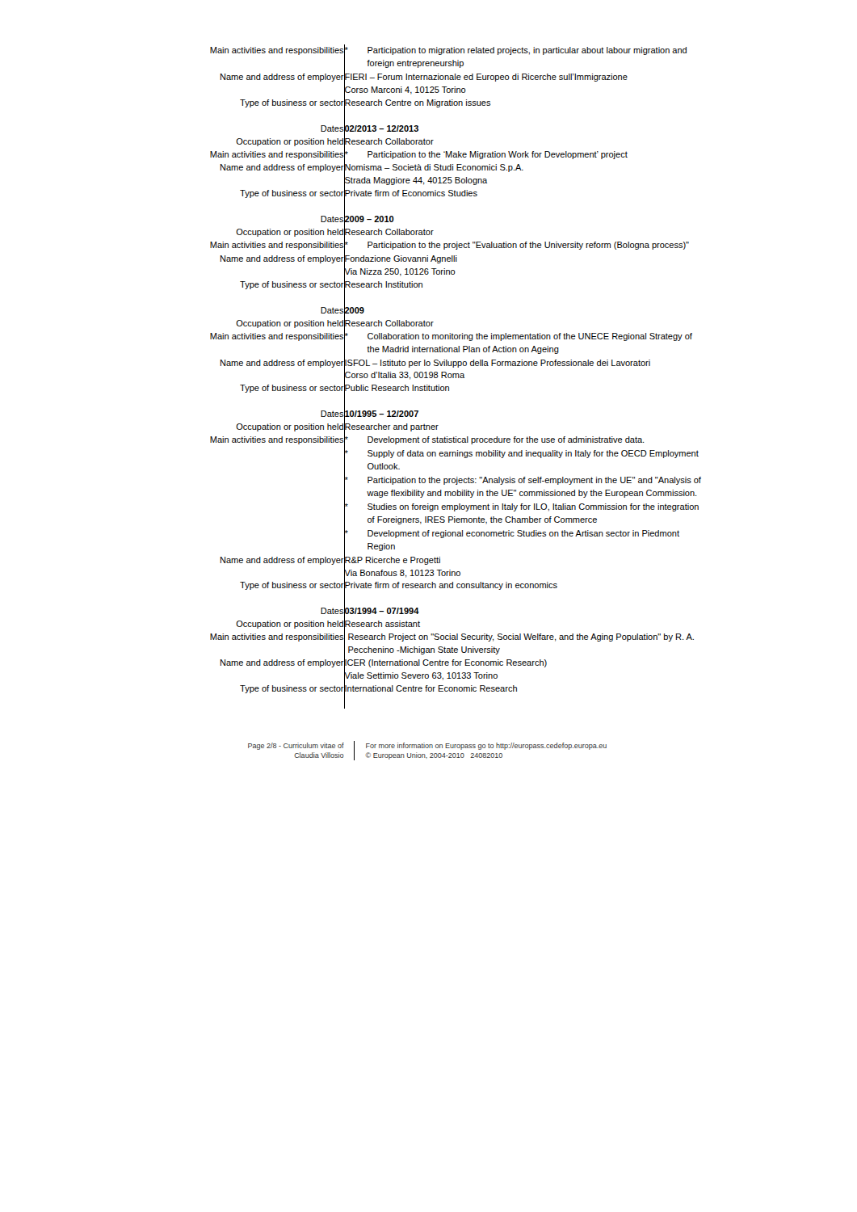| Main activities and responsibilities | Participation to migration related projects, in particular about labour migration and foreign entrepreneurship |
| Name and address of employer | FIERI – Forum Internazionale ed Europeo di Ricerche sull’Immigrazione Corso Marconi 4, 10125 Torino |
| Type of business or sector | Research Centre on Migration issues |
| Dates | 02/2013 – 12/2013 |
| Occupation or position held | Research Collaborator |
| Main activities and responsibilities | Participation to the ‘Make Migration Work for Development’ project |
| Name and address of employer | Nomisma – Società di Studi Economici S.p.A. Strada Maggiore 44, 40125 Bologna |
| Type of business or sector | Private firm of Economics Studies |
| Dates | 2009 – 2010 |
| Occupation or position held | Research Collaborator |
| Main activities and responsibilities | Participation to the project "Evaluation of the University reform (Bologna process)" |
| Name and address of employer | Fondazione Giovanni Agnelli Via Nizza 250, 10126 Torino |
| Type of business or sector | Research Institution |
| Dates | 2009 |
| Occupation or position held | Research Collaborator |
| Main activities and responsibilities | Collaboration to monitoring the implementation of the UNECE Regional Strategy of the Madrid international Plan of Action on Ageing |
| Name and address of employer | ISFOL – Istituto per lo Sviluppo della Formazione Professionale dei Lavoratori Corso d’Italia 33, 00198 Roma |
| Type of business or sector | Public Research Institution |
| Dates | 10/1995 – 12/2007 |
| Occupation or position held | Researcher and partner |
| Main activities and responsibilities | Development of statistical procedure for the use of administrative data. Supply of data on earnings mobility and inequality in Italy for the OECD Employment Outlook. Participation to the projects: "Analysis of self-employment in the UE" and "Analysis of wage flexibility and mobility in the UE" commissioned by the European Commission. Studies on foreign employment in Italy for ILO, Italian Commission for the integration of Foreigners, IRES Piemonte, the Chamber of Commerce Development of regional econometric Studies on the Artisan sector in Piedmont Region |
| Name and address of employer | R&P Ricerche e Progetti Via Bonafous 8, 10123 Torino |
| Type of business or sector | Private firm of research and consultancy in economics |
| Dates | 03/1994 – 07/1994 |
| Occupation or position held | Research assistant |
| Main activities and responsibilities | Research Project on "Social Security, Social Welfare, and the Aging Population" by R. A. Pecchenino -Michigan State University |
| Name and address of employer | ICER (International Centre for Economic Research) Viale Settimio Severo 63, 10133 Torino |
| Type of business or sector | International Centre for Economic Research |
Page 2/8 - Curriculum vitae of
Claudia Villosio
For more information on Europass go to http://europass.cedefop.europa.eu
© European Union, 2004-2010 24082010